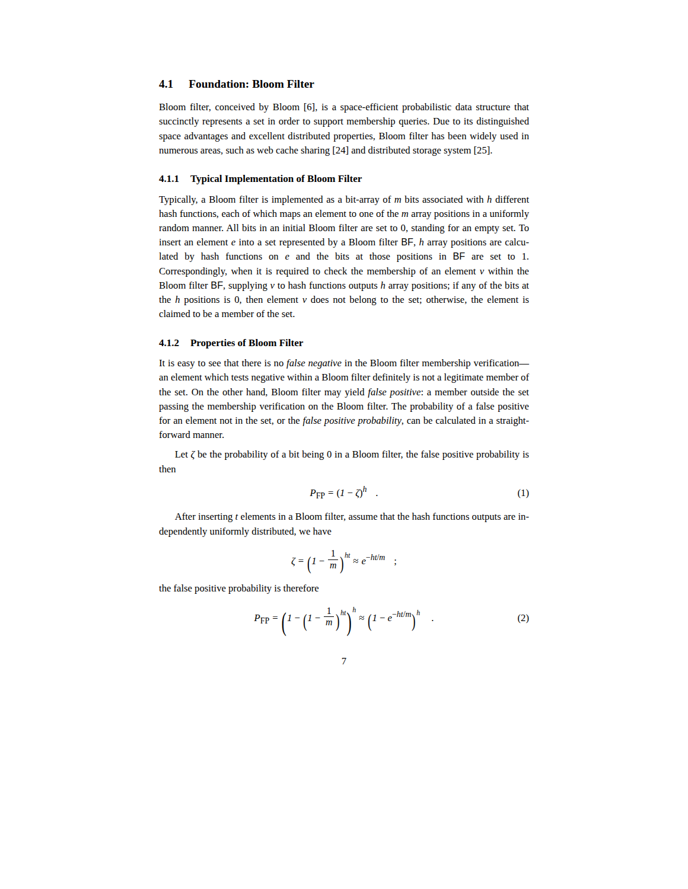4.1 Foundation: Bloom Filter
Bloom filter, conceived by Bloom [6], is a space-efficient probabilistic data structure that succinctly represents a set in order to support membership queries. Due to its distinguished space advantages and excellent distributed properties, Bloom filter has been widely used in numerous areas, such as web cache sharing [24] and distributed storage system [25].
4.1.1 Typical Implementation of Bloom Filter
Typically, a Bloom filter is implemented as a bit-array of m bits associated with h different hash functions, each of which maps an element to one of the m array positions in a uniformly random manner. All bits in an initial Bloom filter are set to 0, standing for an empty set. To insert an element e into a set represented by a Bloom filter BF, h array positions are calculated by hash functions on e and the bits at those positions in BF are set to 1. Correspondingly, when it is required to check the membership of an element v within the Bloom filter BF, supplying v to hash functions outputs h array positions; if any of the bits at the h positions is 0, then element v does not belong to the set; otherwise, the element is claimed to be a member of the set.
4.1.2 Properties of Bloom Filter
It is easy to see that there is no false negative in the Bloom filter membership verification—an element which tests negative within a Bloom filter definitely is not a legitimate member of the set. On the other hand, Bloom filter may yield false positive: a member outside the set passing the membership verification on the Bloom filter. The probability of a false positive for an element not in the set, or the false positive probability, can be calculated in a straightforward manner.
Let ζ be the probability of a bit being 0 in a Bloom filter, the false positive probability is then
PFP=(1 − ζ)h. (1)
After inserting t elements in a Bloom filter, assume that the hash functions outputs are independently uniformly distributed, we have
ζ=(1 − 1 m) ht≈e−ht/m;
the false positive probability is therefore
PFP=(1 − (1 − 1 m) ht) h≈(1 − e−ht/m) h . (2)
7